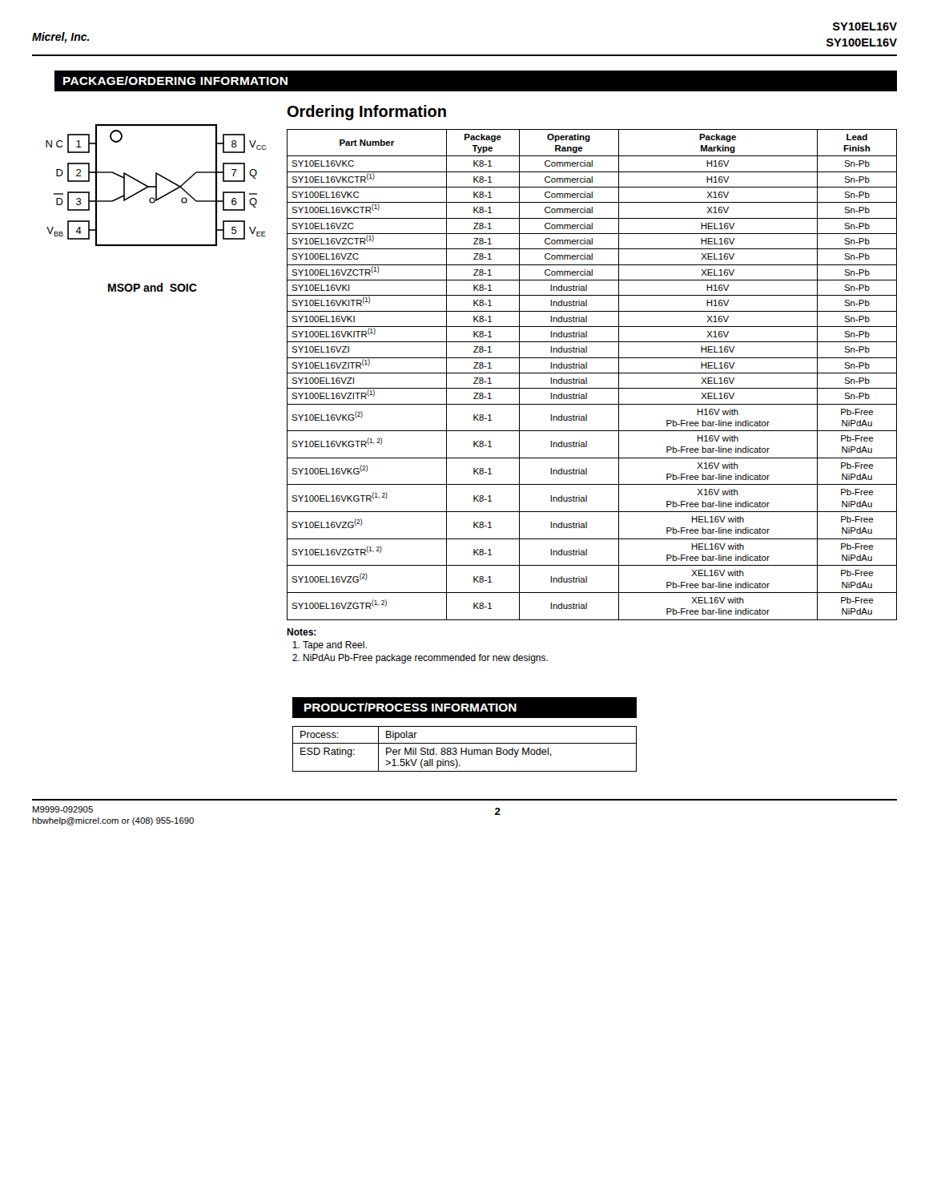Micrel, Inc.
SY10EL16V
SY100EL16V
PACKAGE/ORDERING INFORMATION
1 2 3 4 8 7 6 5 N C D D VBB VCC Q Q VEE
MSOP and SOIC
Ordering Information
| Part Number | Package Type | Operating Range | Package Marking | Lead Finish |
| --- | --- | --- | --- | --- |
| SY10EL16VKC | K8-1 | Commercial | H16V | Sn-Pb |
| SY10EL16VKCTR (1) | K8-1 | Commercial | H16V | Sn-Pb |
| SY100EL16VKC | K8-1 | Commercial | X16V | Sn-Pb |
| SY100EL16VKCTR (1) | K8-1 | Commercial | X16V | Sn-Pb |
| SY10EL16VZC | Z8-1 | Commercial | HEL16V | Sn-Pb |
| SY10EL16VZCTR (1) | Z8-1 | Commercial | HEL16V | Sn-Pb |
| SY100EL16VZC | Z8-1 | Commercial | XEL16V | Sn-Pb |
| SY100EL16VZCTR (1) | Z8-1 | Commercial | XEL16V | Sn-Pb |
| SY10EL16VKI | K8-1 | Industrial | H16V | Sn-Pb |
| SY10EL16VKITR (1) | K8-1 | Industrial | H16V | Sn-Pb |
| SY100EL16VKI | K8-1 | Industrial | X16V | Sn-Pb |
| SY100EL16VKITR (1) | K8-1 | Industrial | X16V | Sn-Pb |
| SY10EL16VZI | Z8-1 | Industrial | HEL16V | Sn-Pb |
| SY10EL16VZITR (1) | Z8-1 | Industrial | HEL16V | Sn-Pb |
| SY100EL16VZI | Z8-1 | Industrial | XEL16V | Sn-Pb |
| SY100EL16VZITR (1) | Z8-1 | Industrial | XEL16V | Sn-Pb |
| SY10EL16VKG (2) | K8-1 | Industrial | H16V with Pb-Free bar-line indicator | Pb-Free NiPdAu |
| SY10EL16VKGTR (1, 2) | K8-1 | Industrial | H16V with Pb-Free bar-line indicator | Pb-Free NiPdAu |
| SY100EL16VKG (2) | K8-1 | Industrial | X16V with Pb-Free bar-line indicator | Pb-Free NiPdAu |
| SY100EL16VKGTR (1, 2) | K8-1 | Industrial | X16V with Pb-Free bar-line indicator | Pb-Free NiPdAu |
| SY10EL16VZG (2) | K8-1 | Industrial | HEL16V with Pb-Free bar-line indicator | Pb-Free NiPdAu |
| SY10EL16VZGTR (1, 2) | K8-1 | Industrial | HEL16V with Pb-Free bar-line indicator | Pb-Free NiPdAu |
| SY100EL16VZG (2) | K8-1 | Industrial | XEL16V with Pb-Free bar-line indicator | Pb-Free NiPdAu |
| SY100EL16VZGTR (1, 2) | K8-1 | Industrial | XEL16V with Pb-Free bar-line indicator | Pb-Free NiPdAu |
Notes:
Tape and Reel.
NiPdAu Pb-Free package recommended for new designs.
PRODUCT/PROCESS INFORMATION
| Process: | Bipolar |
| ESD Rating: | Per Mil Std. 883 Human Body Model, >1.5kV (all pins). |
M9999-092905
hbwhelp@micrel.com or (408) 955-1690
2